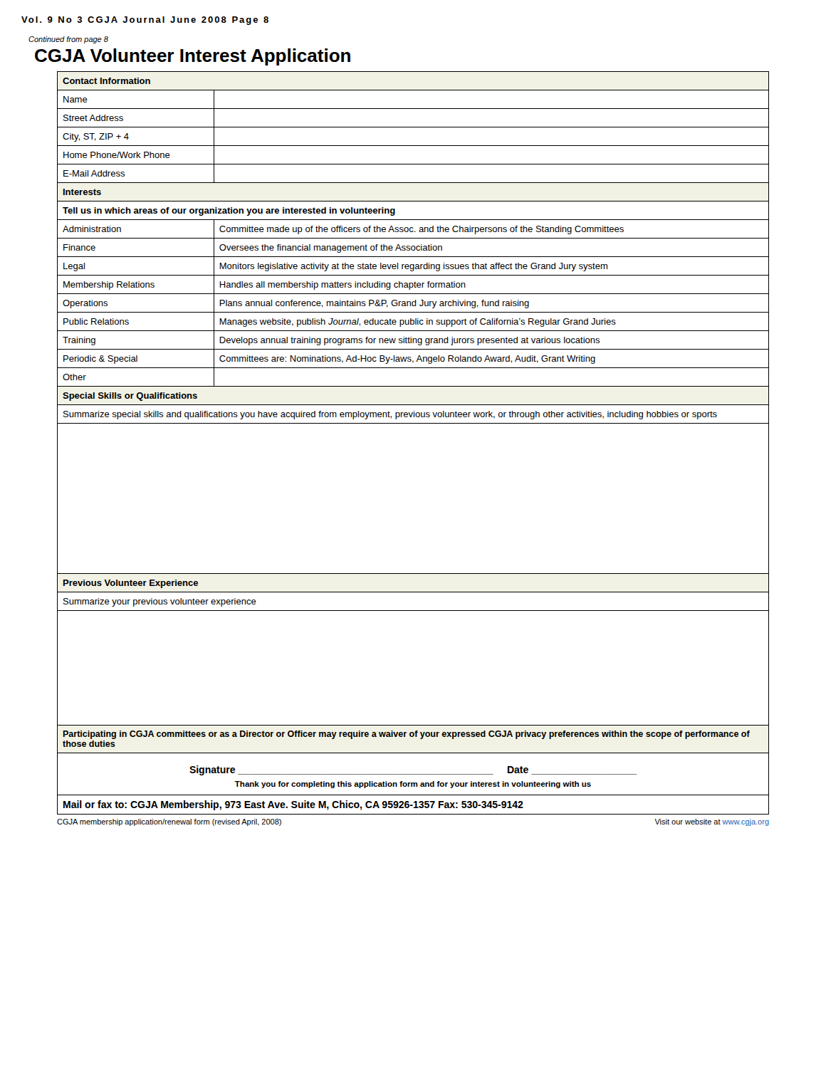Vol. 9 No 3 CGJA Journal June 2008 Page 8
Continued from page 8
CGJA Volunteer Interest Application
| Contact Information |
| Name | |
| Street Address | |
| City, ST, ZIP + 4 | |
| Home Phone/Work Phone | |
| E-Mail Address | |
| Interests |
| Tell us in which areas of our organization you are interested in volunteering |
| Administration | Committee made up of the officers of the Assoc. and the Chairpersons of the Standing Committees |
| Finance | Oversees the financial management of the Association |
| Legal | Monitors legislative activity at the state level regarding issues that affect the Grand Jury system |
| Membership Relations | Handles all membership matters including chapter formation |
| Operations | Plans annual conference, maintains P&P, Grand Jury archiving, fund raising |
| Public Relations | Manages website, publish Journal , educate public in support of California’s Regular Grand Juries |
| Training | Develops annual training programs for new sitting grand jurors presented at various locations |
| Periodic & Special | Committees are: Nominations, Ad-Hoc By-laws, Angelo Rolando Award, Audit, Grant Writing |
| Other | |
| Special Skills or Qualifications |
| Summarize special skills and qualifications you have acquired from employment, previous volunteer work, or through other activities, including hobbies or sports |
| Previous Volunteer Experience |
| Summarize your previous volunteer experience |
| Participating in CGJA committees or as a Director or Officer may require a waiver of your expressed CGJA privacy preferences within the scope of performance of those duties |
| Signature ______________________________________________ Date ___________________ Thank you for completing this application form and for your interest in volunteering with us |
| Mail or fax to: CGJA Membership, 973 East Ave. Suite M, Chico, CA 95926-1357 Fax: 530-345-9142 |
CGJA membership application/renewal form (revised April, 2008) Visit our website at www.cgja.org